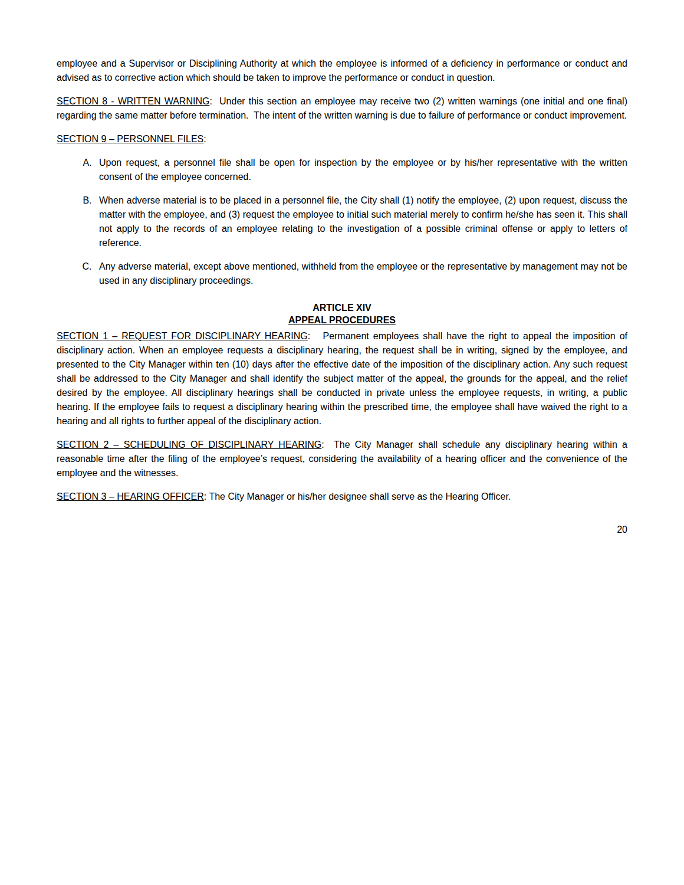employee and a Supervisor or Disciplining Authority at which the employee is informed of a deficiency in performance or conduct and advised as to corrective action which should be taken to improve the performance or conduct in question.
SECTION 8 - WRITTEN WARNING: Under this section an employee may receive two (2) written warnings (one initial and one final) regarding the same matter before termination. The intent of the written warning is due to failure of performance or conduct improvement.
SECTION 9 – PERSONNEL FILES:
Upon request, a personnel file shall be open for inspection by the employee or by his/her representative with the written consent of the employee concerned.
When adverse material is to be placed in a personnel file, the City shall (1) notify the employee, (2) upon request, discuss the matter with the employee, and (3) request the employee to initial such material merely to confirm he/she has seen it. This shall not apply to the records of an employee relating to the investigation of a possible criminal offense or apply to letters of reference.
Any adverse material, except above mentioned, withheld from the employee or the representative by management may not be used in any disciplinary proceedings.
ARTICLE XIVAPPEAL PROCEDURES
SECTION 1 – REQUEST FOR DISCIPLINARY HEARING: Permanent employees shall have the right to appeal the imposition of disciplinary action. When an employee requests a disciplinary hearing, the request shall be in writing, signed by the employee, and presented to the City Manager within ten (10) days after the effective date of the imposition of the disciplinary action. Any such request shall be addressed to the City Manager and shall identify the subject matter of the appeal, the grounds for the appeal, and the relief desired by the employee. All disciplinary hearings shall be conducted in private unless the employee requests, in writing, a public hearing. If the employee fails to request a disciplinary hearing within the prescribed time, the employee shall have waived the right to a hearing and all rights to further appeal of the disciplinary action.
SECTION 2 – SCHEDULING OF DISCIPLINARY HEARING: The City Manager shall schedule any disciplinary hearing within a reasonable time after the filing of the employee’s request, considering the availability of a hearing officer and the convenience of the employee and the witnesses.
SECTION 3 – HEARING OFFICER: The City Manager or his/her designee shall serve as the Hearing Officer.
20